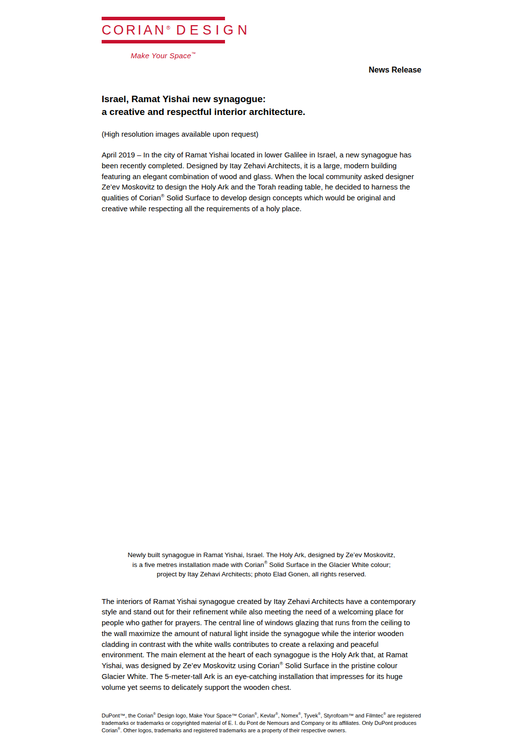CORIAN® DESIGN
Make Your Space™
News Release
Israel, Ramat Yishai new synagogue:
a creative and respectful interior architecture.
(High resolution images available upon request)
April 2019 – In the city of Ramat Yishai located in lower Galilee in Israel, a new synagogue has been recently completed. Designed by Itay Zehavi Architects, it is a large, modern building featuring an elegant combination of wood and glass. When the local community asked designer Ze’ev Moskovitz to design the Holy Ark and the Torah reading table, he decided to harness the qualities of Corian® Solid Surface to develop design concepts which would be original and creative while respecting all the requirements of a holy place.
Newly built synagogue in Ramat Yishai, Israel. The Holy Ark, designed by Ze’ev Moskovitz,
is a five metres installation made with Corian® Solid Surface in the Glacier White colour;
project by Itay Zehavi Architects; photo Elad Gonen, all rights reserved.
The interiors of Ramat Yishai synagogue created by Itay Zehavi Architects have a contemporary style and stand out for their refinement while also meeting the need of a welcoming place for people who gather for prayers. The central line of windows glazing that runs from the ceiling to the wall maximize the amount of natural light inside the synagogue while the interior wooden cladding in contrast with the white walls contributes to create a relaxing and peaceful environment. The main element at the heart of each synagogue is the Holy Ark that, at Ramat Yishai, was designed by Ze’ev Moskovitz using Corian® Solid Surface in the pristine colour Glacier White. The 5-meter-tall Ark is an eye-catching installation that impresses for its huge volume yet seems to delicately support the wooden chest.
DuPont™, the Corian® Design logo, Make Your Space™ Corian®, Kevlar®, Nomex®, Tyvek®, Styrofoam™ and Filmtec® are registered trademarks or trademarks or copyrighted material of E. I. du Pont de Nemours and Company or its affiliates. Only DuPont produces Corian®. Other logos, trademarks and registered trademarks are a property of their respective owners.